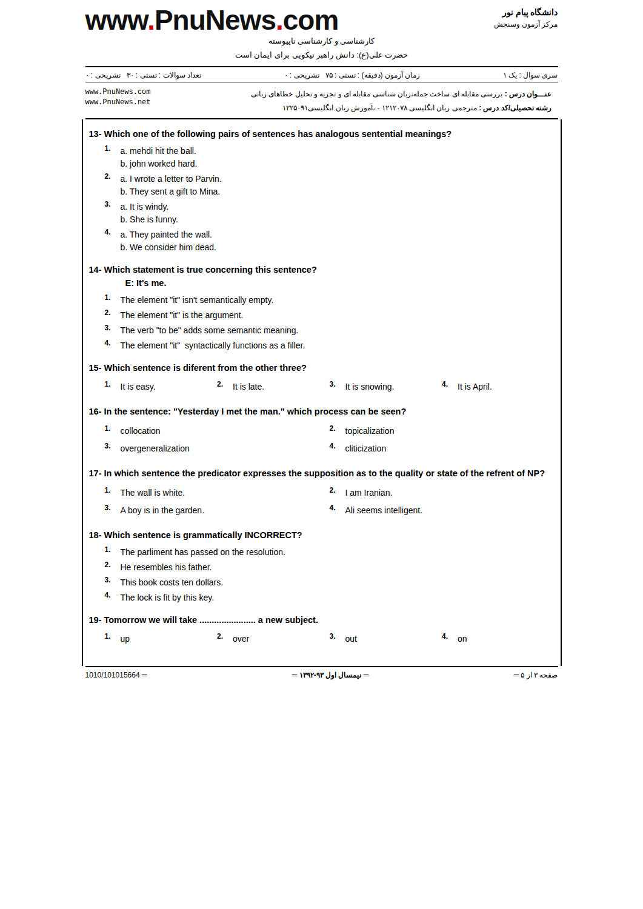www. PnuNews. com
دانشگاه پیام نور
مرکز آزمون وسنجش
کارشناسی و کارشناسی ناپیوسته
حضرت علی(ع): دانش راهبر نیکویی برای ایمان است
سری سوال : یک ۱
زمان آزمون (دقیقه) : تستی : ۷۵ تشریحی : ۰
تعداد سوالات : تستی : ۳۰ تشریحی : ۰
www.PnuNews.com
www.PnuNews.net
عنـــوان درس : بررسی مقابله ای ساخت جمله،زبان شناسی مقابله ای و تجزیه و تحلیل خطاهای زبانی
رشته تحصیلی/کد درس : مترجمی زبان انگلیسی ۱۲۱۲۰۷۸ - ،آموزش زبان انگلیسی۱۲۲۵۰۹۱
13-Which one of the following pairs of sentences has analogous sentential meanings?
1. a. mehdi hit the ball.b. john worked hard.
2. a. I wrote a letter to Parvin.b. They sent a gift to Mina.
3. a. It is windy.b. She is funny.
4. a. They painted the wall.b. We consider him dead.
14-Which statement is true concerning this sentence?
E: It's me.
1. The element "it" isn't semantically empty.
2. The element "it" is the argument.
3. The verb "to be" adds some semantic meaning.
4. The element "it" syntactically functions as a filler.
15-Which sentence is diferent from the other three?
1. It is easy.
2. It is late.
3. It is snowing.
4. It is April.
16-In the sentence: "Yesterday I met the man." which process can be seen?
1. collocation
2. topicalization
3. overgeneralization
4. cliticization
17-In which sentence the predicator expresses the supposition as to the quality or state of the refrent of NP?
1. The wall is white.
2. I am Iranian.
3. A boy is in the garden.
4. Ali seems intelligent.
18-Which sentence is grammatically INCORRECT?
1. The parliment has passed on the resolution.
2. He resembles his father.
3. This book costs ten dollars.
4. The lock is fit by this key.
19-Tomorrow we will take ....................... a new subject.
1. up
2. over
3. out
4. on
صفحه ۳ از ۵ ═
═ نیمسال اول ۹۳-۱۳۹۲ ═
1010/101015664 ═